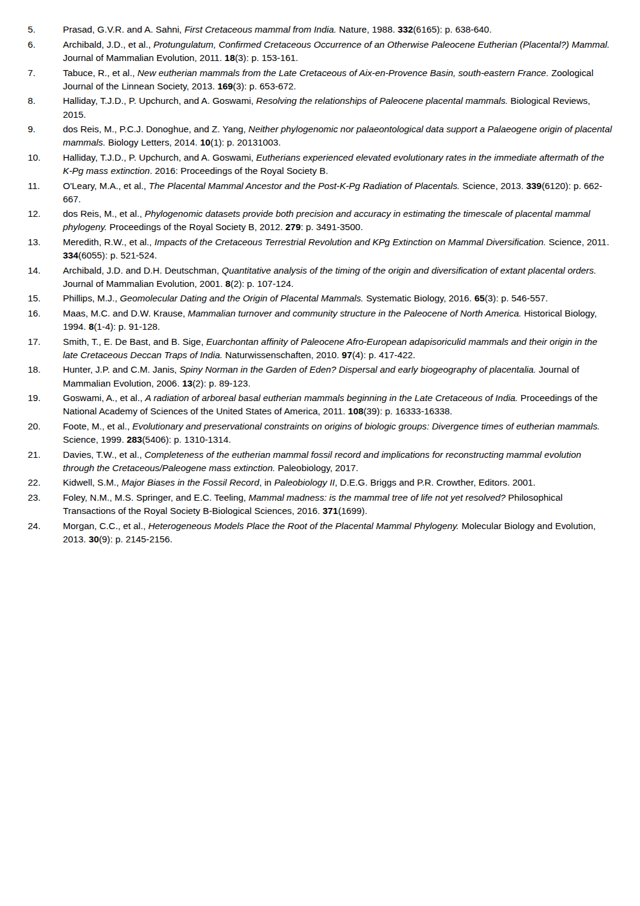5. Prasad, G.V.R. and A. Sahni, First Cretaceous mammal from India. Nature, 1988. 332(6165): p. 638-640.
6. Archibald, J.D., et al., Protungulatum, Confirmed Cretaceous Occurrence of an Otherwise Paleocene Eutherian (Placental?) Mammal. Journal of Mammalian Evolution, 2011. 18(3): p. 153-161.
7. Tabuce, R., et al., New eutherian mammals from the Late Cretaceous of Aix-en-Provence Basin, south-eastern France. Zoological Journal of the Linnean Society, 2013. 169(3): p. 653-672.
8. Halliday, T.J.D., P. Upchurch, and A. Goswami, Resolving the relationships of Paleocene placental mammals. Biological Reviews, 2015.
9. dos Reis, M., P.C.J. Donoghue, and Z. Yang, Neither phylogenomic nor palaeontological data support a Palaeogene origin of placental mammals. Biology Letters, 2014. 10(1): p. 20131003.
10. Halliday, T.J.D., P. Upchurch, and A. Goswami, Eutherians experienced elevated evolutionary rates in the immediate aftermath of the K-Pg mass extinction. 2016: Proceedings of the Royal Society B.
11. O'Leary, M.A., et al., The Placental Mammal Ancestor and the Post-K-Pg Radiation of Placentals. Science, 2013. 339(6120): p. 662-667.
12. dos Reis, M., et al., Phylogenomic datasets provide both precision and accuracy in estimating the timescale of placental mammal phylogeny. Proceedings of the Royal Society B, 2012. 279: p. 3491-3500.
13. Meredith, R.W., et al., Impacts of the Cretaceous Terrestrial Revolution and KPg Extinction on Mammal Diversification. Science, 2011. 334(6055): p. 521-524.
14. Archibald, J.D. and D.H. Deutschman, Quantitative analysis of the timing of the origin and diversification of extant placental orders. Journal of Mammalian Evolution, 2001. 8(2): p. 107-124.
15. Phillips, M.J., Geomolecular Dating and the Origin of Placental Mammals. Systematic Biology, 2016. 65(3): p. 546-557.
16. Maas, M.C. and D.W. Krause, Mammalian turnover and community structure in the Paleocene of North America. Historical Biology, 1994. 8(1-4): p. 91-128.
17. Smith, T., E. De Bast, and B. Sige, Euarchontan affinity of Paleocene Afro-European adapisoriculid mammals and their origin in the late Cretaceous Deccan Traps of India. Naturwissenschaften, 2010. 97(4): p. 417-422.
18. Hunter, J.P. and C.M. Janis, Spiny Norman in the Garden of Eden? Dispersal and early biogeography of placentalia. Journal of Mammalian Evolution, 2006. 13(2): p. 89-123.
19. Goswami, A., et al., A radiation of arboreal basal eutherian mammals beginning in the Late Cretaceous of India. Proceedings of the National Academy of Sciences of the United States of America, 2011. 108(39): p. 16333-16338.
20. Foote, M., et al., Evolutionary and preservational constraints on origins of biologic groups: Divergence times of eutherian mammals. Science, 1999. 283(5406): p. 1310-1314.
21. Davies, T.W., et al., Completeness of the eutherian mammal fossil record and implications for reconstructing mammal evolution through the Cretaceous/Paleogene mass extinction. Paleobiology, 2017.
22. Kidwell, S.M., Major Biases in the Fossil Record, in Paleobiology II, D.E.G. Briggs and P.R. Crowther, Editors. 2001.
23. Foley, N.M., M.S. Springer, and E.C. Teeling, Mammal madness: is the mammal tree of life not yet resolved? Philosophical Transactions of the Royal Society B-Biological Sciences, 2016. 371(1699).
24. Morgan, C.C., et al., Heterogeneous Models Place the Root of the Placental Mammal Phylogeny. Molecular Biology and Evolution, 2013. 30(9): p. 2145-2156.